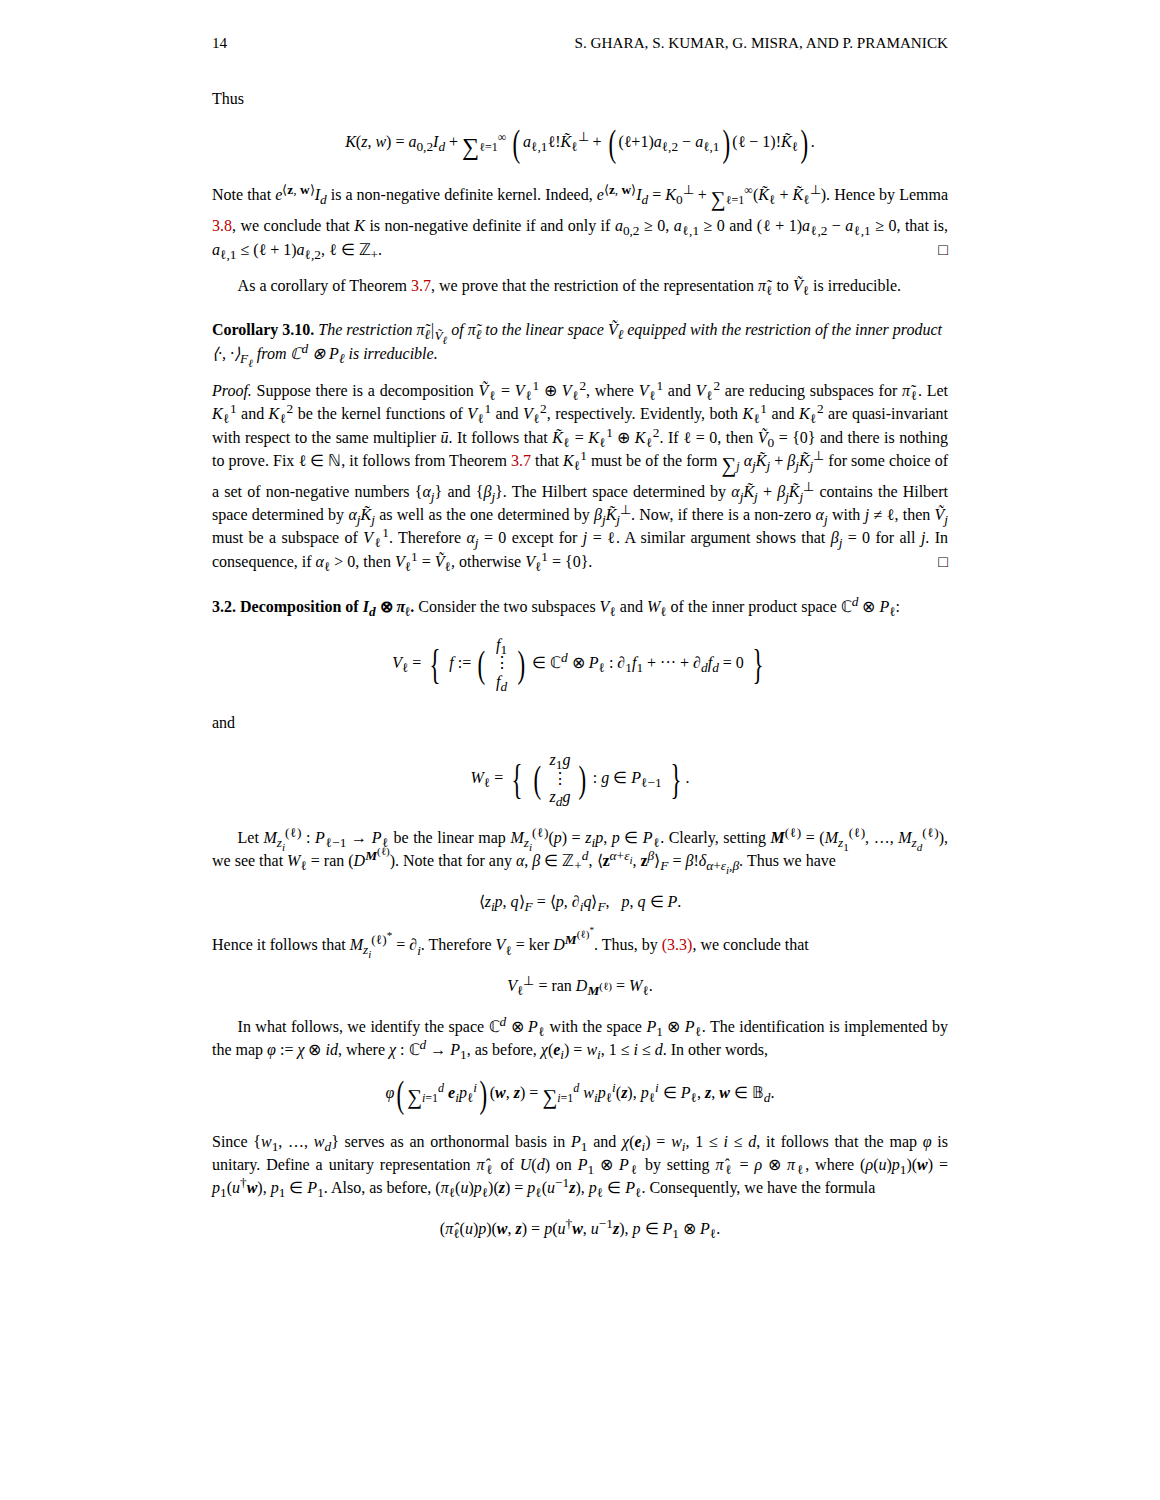14 S. GHARA, S. KUMAR, G. MISRA, AND P. PRAMANICK
Thus
K(z, w) = a0,2Id + ∑ℓ=1∞ (aℓ,1ℓ!K̃ℓ⊥ + ((ℓ+1)aℓ,2 − aℓ,1)(ℓ − 1)!K̃ℓ).
Note that e⟨z, w⟩Id is a non-negative definite kernel. Indeed, e⟨z, w⟩Id = K0⊥ + ∑ℓ=1∞(K̃ℓ + K̃ℓ⊥). Hence by Lemma 3.8, we conclude that K is non-negative definite if and only if a0,2 ≥ 0, aℓ,1 ≥ 0 and (ℓ + 1)aℓ,2 − aℓ,1 ≥ 0, that is, aℓ,1 ≤ (ℓ + 1)aℓ,2, ℓ ∈ ℤ+. □
As a corollary of Theorem 3.7, we prove that the restriction of the representation π̃ℓ to Ṽℓ is irreducible.
Corollary 3.10. The restriction π̃ℓ|Ṽℓ of π̃ℓ to the linear space Ṽℓ equipped with the restriction of the inner product ⟨·, ·⟩Fℓ from ℂd ⊗ Pℓ is irreducible.
Proof. Suppose there is a decomposition Ṽℓ = Vℓ1 ⊕ Vℓ2, where Vℓ1 and Vℓ2 are reducing subspaces for π̃ℓ. Let Kℓ1 and Kℓ2 be the kernel functions of Vℓ1 and Vℓ2, respectively. Evidently, both Kℓ1 and Kℓ2 are quasi-invariant with respect to the same multiplier ū. It follows that K̃ℓ = Kℓ1 ⊕ Kℓ2. If ℓ = 0, then Ṽ0 = {0} and there is nothing to prove. Fix ℓ ∈ ℕ, it follows from Theorem 3.7 that Kℓ1 must be of the form ∑j αj K̃j + βj K̃j⊥ for some choice of a set of non-negative numbers {αj} and {βj}. The Hilbert space determined by αj K̃j + βj K̃j⊥ contains the Hilbert space determined by αj K̃j as well as the one determined by βj K̃j⊥. Now, if there is a non-zero αj with j ≠ ℓ, then Ṽj must be a subspace of Vℓ1. Therefore αj = 0 except for j = ℓ. A similar argument shows that βj = 0 for all j. In consequence, if αℓ > 0, then Vℓ1 = Ṽℓ, otherwise Vℓ1 = {0}. □
3.2. Decomposition of Id ⊗ πℓ. Consider the two subspaces Vℓ and Wℓ of the inner product space ℂd ⊗ Pℓ:
Vℓ = { f := (f1⋮fd) ∈ ℂd ⊗ Pℓ : ∂1f1 + ··· + ∂dfd = 0 }
and
Wℓ = { (z1g⋮zdg) : g ∈ Pℓ−1 }.
Let Mzi(ℓ) : Pℓ−1 → Pℓ be the linear map Mzi(ℓ)(p) = zip, p ∈ Pℓ. Clearly, setting M(ℓ) = (Mz1(ℓ), …, Mzd(ℓ)), we see that Wℓ = ran (DM(ℓ)). Note that for any α, β ∈ ℤ+d, ⟨zα+εi, zβ⟩F = β!δα+εi,β. Thus we have
⟨zip, q⟩F = ⟨p, ∂iq⟩F, p, q ∈ P.
Hence it follows that Mzi(ℓ)* = ∂i. Therefore Vℓ = ker DM(ℓ)*. Thus, by (3.3), we conclude that
Vℓ⊥ = ran DM(ℓ) = Wℓ.
In what follows, we identify the space ℂd ⊗ Pℓ with the space P1 ⊗ Pℓ. The identification is implemented by the map φ := χ ⊗ id, where χ : ℂd → P1, as before, χ(ei) = wi, 1 ≤ i ≤ d. In other words,
φ(∑i=1d eipℓi)(w, z) = ∑i=1d wipℓi(z), pℓi ∈ Pℓ, z, w ∈ 𝔹d.
Since {w1, …, wd} serves as an orthonormal basis in P1 and χ(ei) = wi, 1 ≤ i ≤ d, it follows that the map φ is unitary. Define a unitary representation π̂ℓ of U(d) on P1 ⊗ Pℓ by setting π̂ℓ = ρ ⊗ πℓ, where (ρ(u)p1)(w) = p1(u†w), p1 ∈ P1. Also, as before, (πℓ(u)pℓ)(z) = pℓ(u−1z), pℓ ∈ Pℓ. Consequently, we have the formula
(π̂ℓ(u)p)(w, z) = p(u†w, u−1z), p ∈ P1 ⊗ Pℓ.